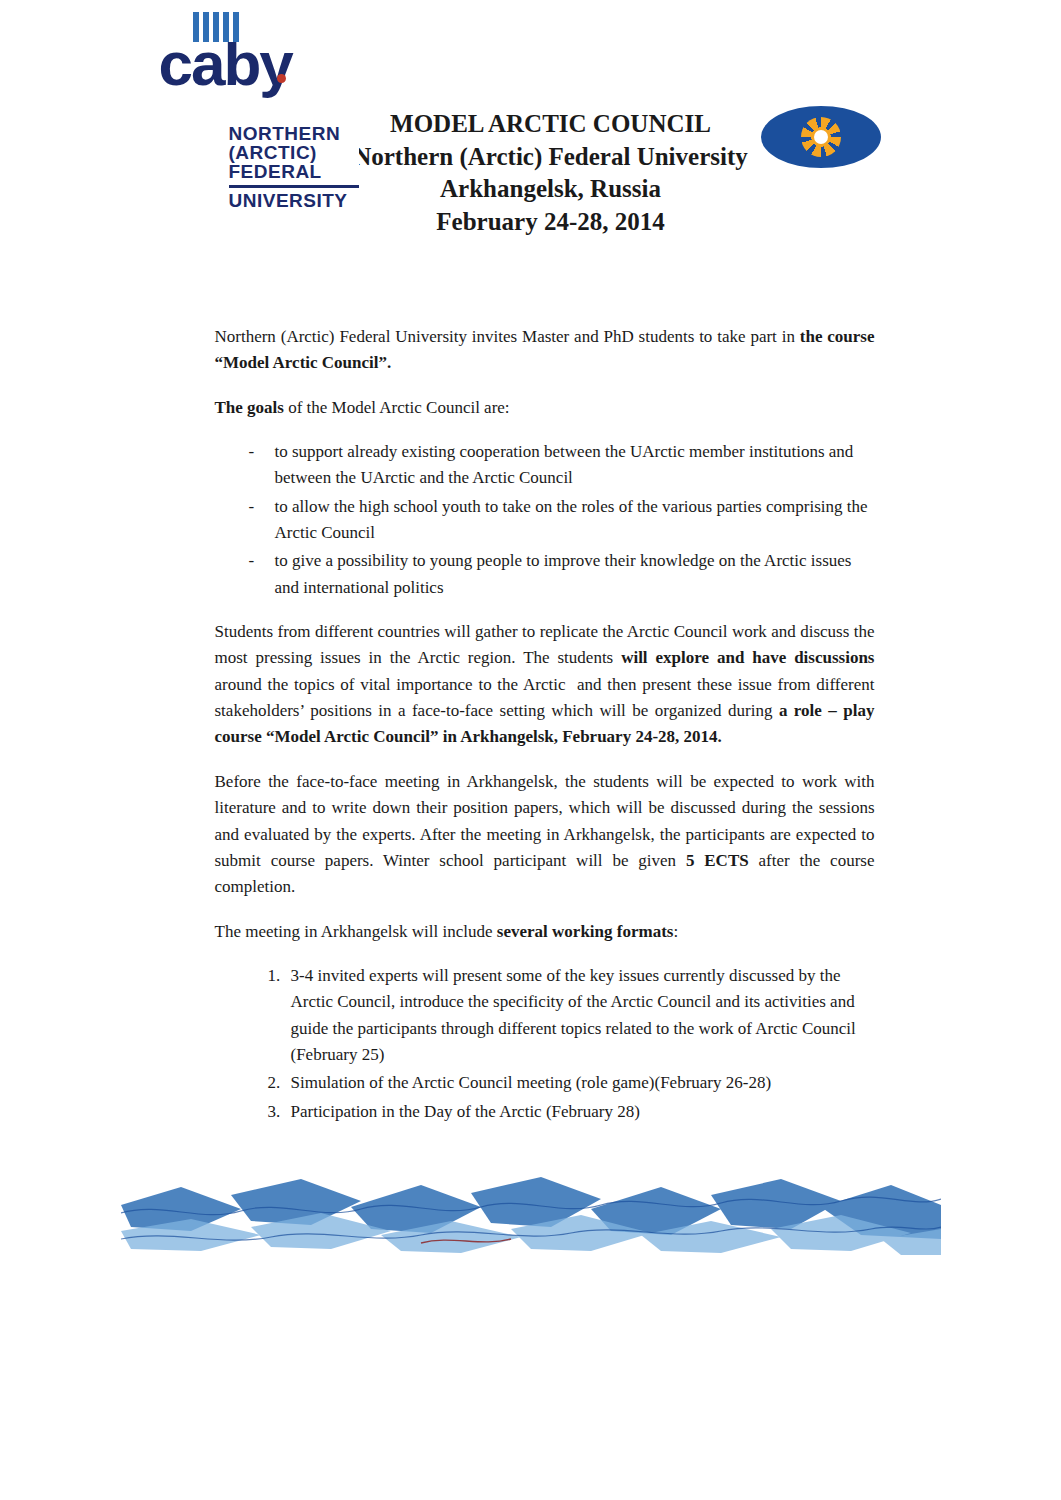caby
NORTHERN (ARCTIC) FEDERAL
UNIVERSITY
MODEL ARCTIC COUNCIL Northern (Arctic) Federal University Arkhangelsk, Russia February 24-28, 2014
Northern (Arctic) Federal University invites Master and PhD students to take part in the course “Model Arctic Council”.
The goals of the Model Arctic Council are:
to support already existing cooperation between the UArctic member institutions and between the UArctic and the Arctic Council
to allow the high school youth to take on the roles of the various parties comprising the Arctic Council
to give a possibility to young people to improve their knowledge on the Arctic issues and international politics
Students from different countries will gather to replicate the Arctic Council work and discuss the most pressing issues in the Arctic region. The students will explore and have discussions around the topics of vital importance to the Arctic and then present these issue from different stakeholders’ positions in a face-to-face setting which will be organized during a role – play course “Model Arctic Council” in Arkhangelsk, February 24-28, 2014.
Before the face-to-face meeting in Arkhangelsk, the students will be expected to work with literature and to write down their position papers, which will be discussed during the sessions and evaluated by the experts. After the meeting in Arkhangelsk, the participants are expected to submit course papers. Winter school participant will be given 5 ECTS after the course completion.
The meeting in Arkhangelsk will include several working formats:
3-4 invited experts will present some of the key issues currently discussed by the Arctic Council, introduce the specificity of the Arctic Council and its activities and guide the participants through different topics related to the work of Arctic Council (February 25)
Simulation of the Arctic Council meeting (role game)(February 26-28)
Participation in the Day of the Arctic (February 28)